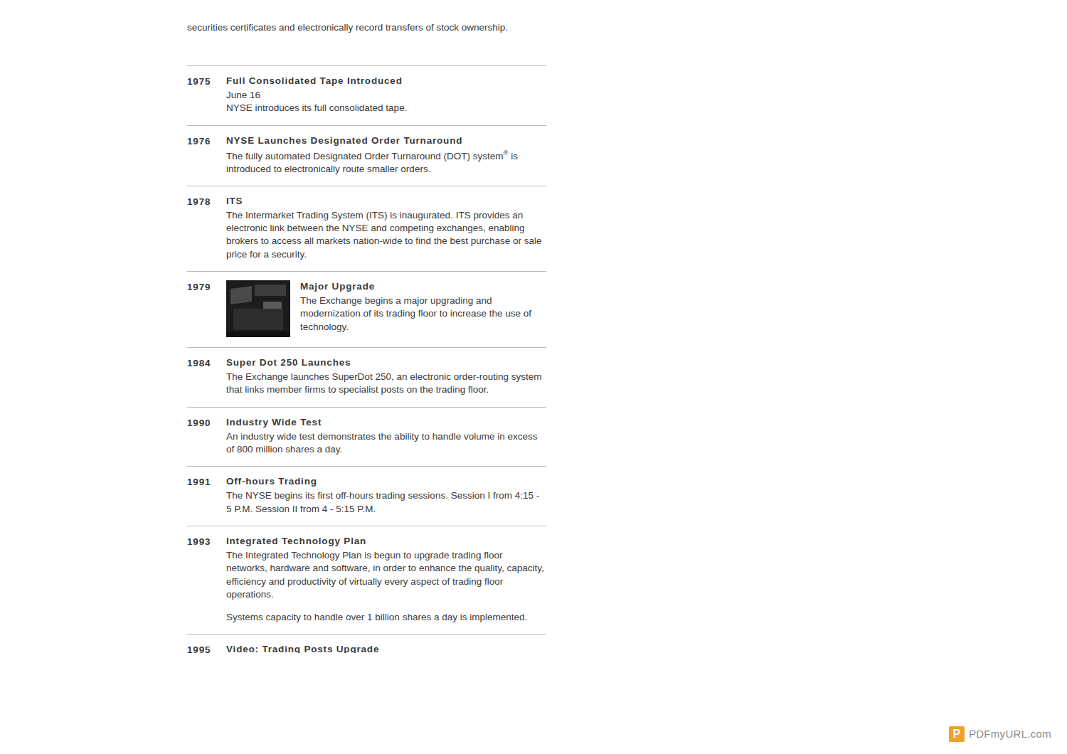Depository Trust Company is established to provide a central depository for securities certificates and electronically record transfers of stock ownership.
1975
Full Consolidated Tape Introduced
June 16
NYSE introduces its full consolidated tape.
1976
NYSE Launches Designated Order Turnaround
The fully automated Designated Order Turnaround (DOT) system® is introduced to electronically route smaller orders.
1978
ITS
The Intermarket Trading System (ITS) is inaugurated. ITS provides an electronic link between the NYSE and competing exchanges, enabling brokers to access all markets nation-wide to find the best purchase or sale price for a security.
1979
Major Upgrade
The Exchange begins a major upgrading and modernization of its trading floor to increase the use of technology.
1984
Super Dot 250 Launches
The Exchange launches SuperDot 250, an electronic order-routing system that links member firms to specialist posts on the trading floor.
1990
Industry Wide Test
An industry wide test demonstrates the ability to handle volume in excess of 800 million shares a day.
1991
Off-hours Trading
The NYSE begins its first off-hours trading sessions. Session I from 4:15 - 5 P.M. Session II from 4 - 5:15 P.M.
1993
Integrated Technology Plan
The Integrated Technology Plan is begun to upgrade trading floor networks, hardware and software, in order to enhance the quality, capacity, efficiency and productivity of virtually every aspect of trading floor operations.
Systems capacity to handle over 1 billion shares a day is implemented.
1995
Video: Trading Posts Upgrade
P
PDFmyURL.com